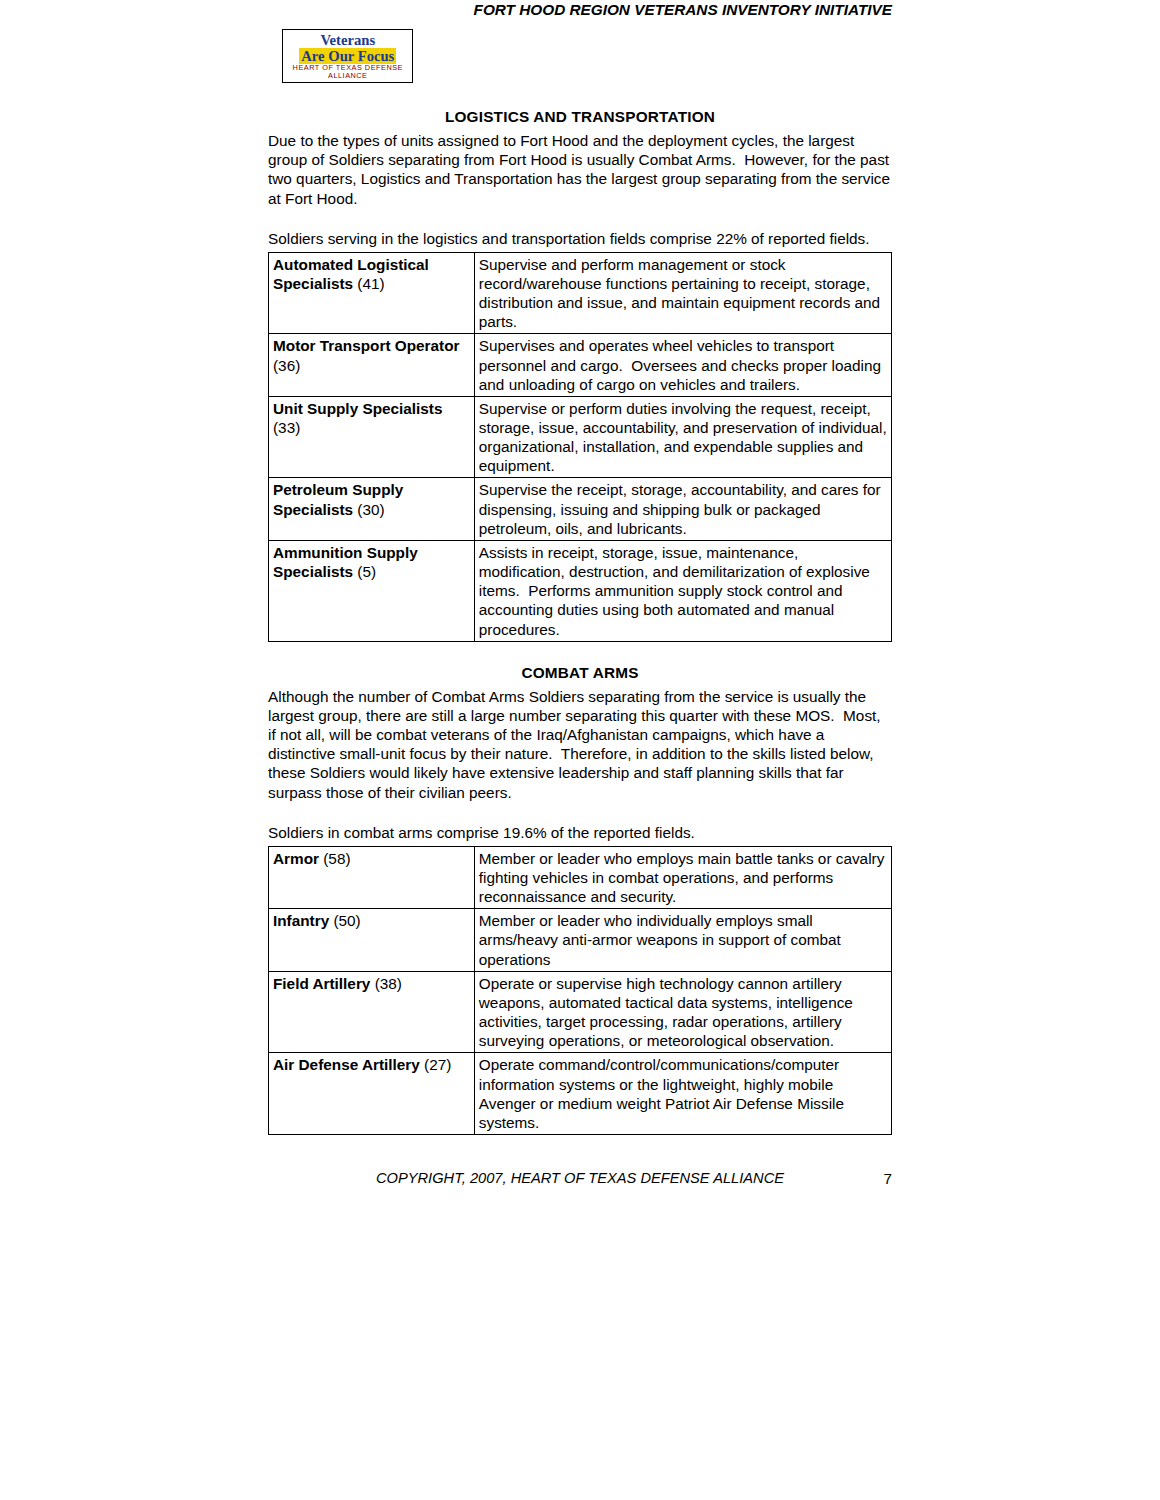FORT HOOD REGION VETERANS INVENTORY INITIATIVE
Veterans
Are Our Focus
HEART OF TEXAS DEFENSE ALLIANCE
LOGISTICS AND TRANSPORTATION
Due to the types of units assigned to Fort Hood and the deployment cycles, the largest group of Soldiers separating from Fort Hood is usually Combat Arms. However, for the past two quarters, Logistics and Transportation has the largest group separating from the service at Fort Hood.
Soldiers serving in the logistics and transportation fields comprise 22% of reported fields.
| Automated Logistical Specialists (41) | Supervise and perform management or stock record/warehouse functions pertaining to receipt, storage, distribution and issue, and maintain equipment records and parts. |
| Motor Transport Operator (36) | Supervises and operates wheel vehicles to transport personnel and cargo. Oversees and checks proper loading and unloading of cargo on vehicles and trailers. |
| Unit Supply Specialists (33) | Supervise or perform duties involving the request, receipt, storage, issue, accountability, and preservation of individual, organizational, installation, and expendable supplies and equipment. |
| Petroleum Supply Specialists (30) | Supervise the receipt, storage, accountability, and cares for dispensing, issuing and shipping bulk or packaged petroleum, oils, and lubricants. |
| Ammunition Supply Specialists (5) | Assists in receipt, storage, issue, maintenance, modification, destruction, and demilitarization of explosive items. Performs ammunition supply stock control and accounting duties using both automated and manual procedures. |
COMBAT ARMS
Although the number of Combat Arms Soldiers separating from the service is usually the largest group, there are still a large number separating this quarter with these MOS. Most, if not all, will be combat veterans of the Iraq/Afghanistan campaigns, which have a distinctive small-unit focus by their nature. Therefore, in addition to the skills listed below, these Soldiers would likely have extensive leadership and staff planning skills that far surpass those of their civilian peers.
Soldiers in combat arms comprise 19.6% of the reported fields.
| Armor (58) | Member or leader who employs main battle tanks or cavalry fighting vehicles in combat operations, and performs reconnaissance and security. |
| Infantry (50) | Member or leader who individually employs small arms/heavy anti-armor weapons in support of combat operations |
| Field Artillery (38) | Operate or supervise high technology cannon artillery weapons, automated tactical data systems, intelligence activities, target processing, radar operations, artillery surveying operations, or meteorological observation. |
| Air Defense Artillery (27) | Operate command/control/communications/computer information systems or the lightweight, highly mobile Avenger or medium weight Patriot Air Defense Missile systems. |
COPYRIGHT, 2007, HEART OF TEXAS DEFENSE ALLIANCE
7